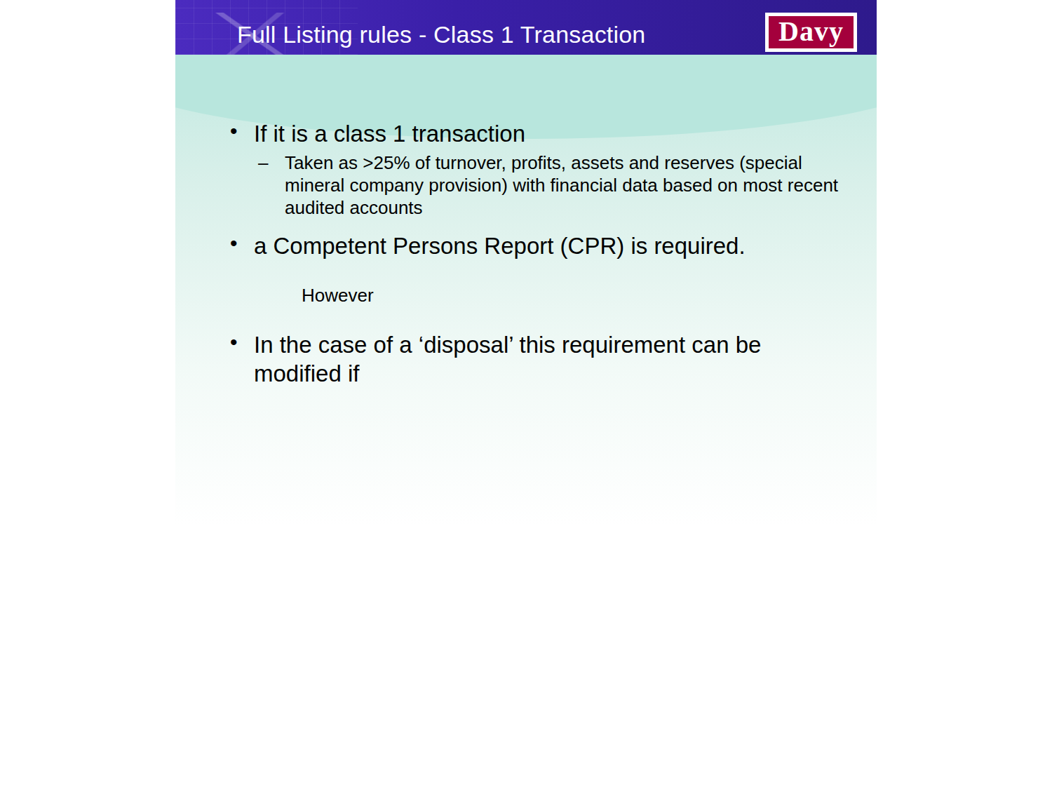Full Listing rules - Class 1 Transaction
Davy
If it is a class 1 transaction
Taken as >25% of turnover, profits, assets and reserves (special mineral company provision) with financial data based on most recent audited accounts
a Competent Persons Report (CPR) is required.
However
In the case of a ‘disposal’ this requirement can be modified if